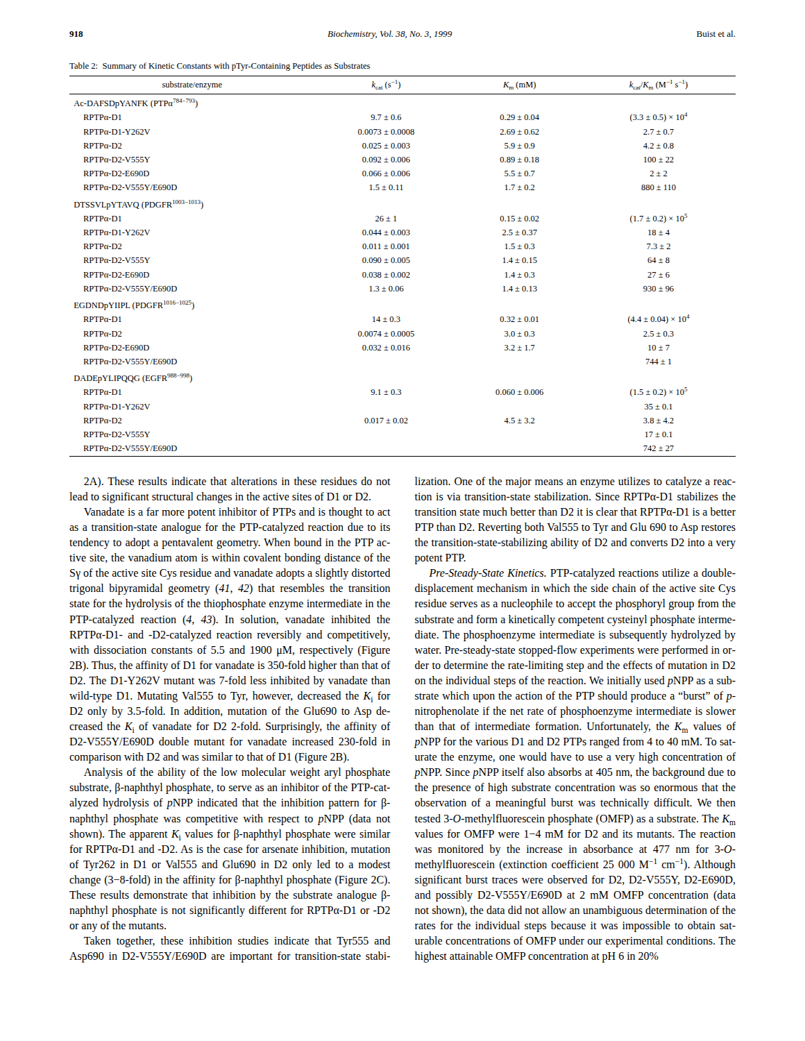918 Biochemistry, Vol. 38, No. 3, 1999 Buist et al.
Table 2: Summary of Kinetic Constants with pTyr-Containing Peptides as Substrates
| substrate/enzyme | k cat (s −1 ) | K m (mM) | k cat / K m (M −1 s −1 ) |
| --- | --- | --- | --- |
| Ac-DAFSDpYANFK (PTPα 784−793 ) |
| RPTPα-D1 | 9.7 ± 0.6 | 0.29 ± 0.04 | (3.3 ± 0.5) × 10 4 |
| RPTPα-D1-Y262V | 0.0073 ± 0.0008 | 2.69 ± 0.62 | 2.7 ± 0.7 |
| RPTPα-D2 | 0.025 ± 0.003 | 5.9 ± 0.9 | 4.2 ± 0.8 |
| RPTPα-D2-V555Y | 0.092 ± 0.006 | 0.89 ± 0.18 | 100 ± 22 |
| RPTPα-D2-E690D | 0.066 ± 0.006 | 5.5 ± 0.7 | 2 ± 2 |
| RPTPα-D2-V555Y/E690D | 1.5 ± 0.11 | 1.7 ± 0.2 | 880 ± 110 |
| DTSSVLpYTAVQ (PDGFR 1003−1013 ) |
| RPTPα-D1 | 26 ± 1 | 0.15 ± 0.02 | (1.7 ± 0.2) × 10 5 |
| RPTPα-D1-Y262V | 0.044 ± 0.003 | 2.5 ± 0.37 | 18 ± 4 |
| RPTPα-D2 | 0.011 ± 0.001 | 1.5 ± 0.3 | 7.3 ± 2 |
| RPTPα-D2-V555Y | 0.090 ± 0.005 | 1.4 ± 0.15 | 64 ± 8 |
| RPTPα-D2-E690D | 0.038 ± 0.002 | 1.4 ± 0.3 | 27 ± 6 |
| RPTPα-D2-V555Y/E690D | 1.3 ± 0.06 | 1.4 ± 0.13 | 930 ± 96 |
| EGDNDpYIIPL (PDGFR 1016−1025 ) |
| RPTPα-D1 | 14 ± 0.3 | 0.32 ± 0.01 | (4.4 ± 0.04) × 10 4 |
| RPTPα-D2 | 0.0074 ± 0.0005 | 3.0 ± 0.3 | 2.5 ± 0.3 |
| RPTPα-D2-E690D | 0.032 ± 0.016 | 3.2 ± 1.7 | 10 ± 7 |
| RPTPα-D2-V555Y/E690D | | | 744 ± 1 |
| DADEpYLIPQQG (EGFR 988−998 ) |
| RPTPα-D1 | 9.1 ± 0.3 | 0.060 ± 0.006 | (1.5 ± 0.2) × 10 5 |
| RPTPα-D1-Y262V | | | 35 ± 0.1 |
| RPTPα-D2 | 0.017 ± 0.02 | 4.5 ± 3.2 | 3.8 ± 4.2 |
| RPTPα-D2-V555Y | | | 17 ± 0.1 |
| RPTPα-D2-V555Y/E690D | | | 742 ± 27 |
2A). These results indicate that alterations in these residues do not lead to significant structural changes in the active sites of D1 or D2.
Vanadate is a far more potent inhibitor of PTPs and is thought to act as a transition-state analogue for the PTP-catalyzed reaction due to its tendency to adopt a pentavalent geometry. When bound in the PTP active site, the vanadium atom is within covalent bonding distance of the Sγ of the active site Cys residue and vanadate adopts a slightly distorted trigonal bipyramidal geometry (41, 42) that resembles the transition state for the hydrolysis of the thiophosphate enzyme intermediate in the PTP-catalyzed reaction (4, 43). In solution, vanadate inhibited the RPTPα-D1- and -D2-catalyzed reaction reversibly and competitively, with dissociation constants of 5.5 and 1900 μM, respectively (Figure 2B). Thus, the affinity of D1 for vanadate is 350-fold higher than that of D2. The D1-Y262V mutant was 7-fold less inhibited by vanadate than wild-type D1. Mutating Val555 to Tyr, however, decreased the Ki for D2 only by 3.5-fold. In addition, mutation of the Glu690 to Asp decreased the Ki of vanadate for D2 2-fold. Surprisingly, the affinity of D2-V555Y/E690D double mutant for vanadate increased 230-fold in comparison with D2 and was similar to that of D1 (Figure 2B).
Analysis of the ability of the low molecular weight aryl phosphate substrate, β-naphthyl phosphate, to serve as an inhibitor of the PTP-catalyzed hydrolysis of p NPP indicated that the inhibition pattern for β-naphthyl phosphate was competitive with respect to p NPP (data not shown). The apparent Ki values for β-naphthyl phosphate were similar for RPTPα-D1 and -D2. As is the case for arsenate inhibition, mutation of Tyr262 in D1 or Val555 and Glu690 in D2 only led to a modest change (3−8-fold) in the affinity for β-naphthyl phosphate (Figure 2C). These results demonstrate that inhibition by the substrate analogue β-naphthyl phosphate is not significantly different for RPTPα-D1 or -D2 or any of the mutants.
Taken together, these inhibition studies indicate that Tyr555 and Asp690 in D2-V555Y/E690D are important for transition-state stabilization. One of the major means an enzyme utilizes to catalyze a reaction is via transition-state stabilization. Since RPTPα-D1 stabilizes the transition state much better than D2 it is clear that RPTPα-D1 is a better PTP than D2. Reverting both Val555 to Tyr and Glu 690 to Asp restores the transition-state-stabilizing ability of D2 and converts D2 into a very potent PTP.
Pre-Steady-State Kinetics. PTP-catalyzed reactions utilize a double-displacement mechanism in which the side chain of the active site Cys residue serves as a nucleophile to accept the phosphoryl group from the substrate and form a kinetically competent cysteinyl phosphate intermediate. The phosphoenzyme intermediate is subsequently hydrolyzed by water. Pre-steady-state stopped-flow experiments were performed in order to determine the rate-limiting step and the effects of mutation in D2 on the individual steps of the reaction. We initially used p NPP as a substrate which upon the action of the PTP should produce a “burst” of p-nitrophenolate if the net rate of phosphoenzyme intermediate is slower than that of intermediate formation. Unfortunately, the Km values of p NPP for the various D1 and D2 PTPs ranged from 4 to 40 mM. To saturate the enzyme, one would have to use a very high concentration of p NPP. Since p NPP itself also absorbs at 405 nm, the background due to the presence of high substrate concentration was so enormous that the observation of a meaningful burst was technically difficult. We then tested 3-O-methylfluorescein phosphate (OMFP) as a substrate. The Km values for OMFP were 1−4 mM for D2 and its mutants. The reaction was monitored by the increase in absorbance at 477 nm for 3-O-methylfluorescein (extinction coefficient 25 000 M−1 cm−1). Although significant burst traces were observed for D2, D2-V555Y, D2-E690D, and possibly D2-V555Y/E690D at 2 mM OMFP concentration (data not shown), the data did not allow an unambiguous determination of the rates for the individual steps because it was impossible to obtain saturable concentrations of OMFP under our experimental conditions. The highest attainable OMFP concentration at pH 6 in 20%